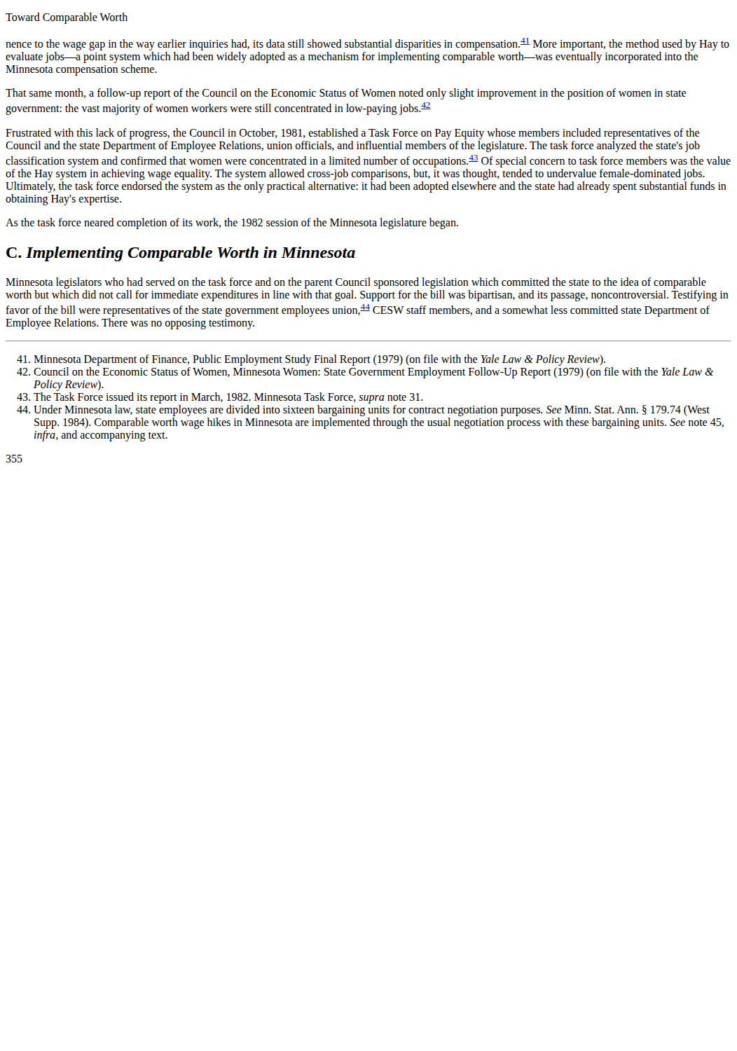Toward Comparable Worth
nence to the wage gap in the way earlier inquiries had, its data still showed substantial disparities in compensation.41 More important, the method used by Hay to evaluate jobs—a point system which had been widely adopted as a mechanism for implementing comparable worth—was eventually incorporated into the Minnesota compensation scheme.
That same month, a follow-up report of the Council on the Economic Status of Women noted only slight improvement in the position of women in state government: the vast majority of women workers were still concentrated in low-paying jobs.42
Frustrated with this lack of progress, the Council in October, 1981, established a Task Force on Pay Equity whose members included representatives of the Council and the state Department of Employee Relations, union officials, and influential members of the legislature. The task force analyzed the state's job classification system and confirmed that women were concentrated in a limited number of occupations.43 Of special concern to task force members was the value of the Hay system in achieving wage equality. The system allowed cross-job comparisons, but, it was thought, tended to undervalue female-dominated jobs. Ultimately, the task force endorsed the system as the only practical alternative: it had been adopted elsewhere and the state had already spent substantial funds in obtaining Hay's expertise.
As the task force neared completion of its work, the 1982 session of the Minnesota legislature began.
C. Implementing Comparable Worth in Minnesota
Minnesota legislators who had served on the task force and on the parent Council sponsored legislation which committed the state to the idea of comparable worth but which did not call for immediate expenditures in line with that goal. Support for the bill was bipartisan, and its passage, noncontroversial. Testifying in favor of the bill were representatives of the state government employees union,44 CESW staff members, and a somewhat less committed state Department of Employee Relations. There was no opposing testimony.
Minnesota Department of Finance, Public Employment Study Final Report (1979) (on file with the Yale Law & Policy Review).
Council on the Economic Status of Women, Minnesota Women: State Government Employment Follow-Up Report (1979) (on file with the Yale Law & Policy Review).
The Task Force issued its report in March, 1982. Minnesota Task Force, supra note 31.
Under Minnesota law, state employees are divided into sixteen bargaining units for contract negotiation purposes. See Minn. Stat. Ann. § 179.74 (West Supp. 1984). Comparable worth wage hikes in Minnesota are implemented through the usual negotiation process with these bargaining units. See note 45, infra, and accompanying text.
355